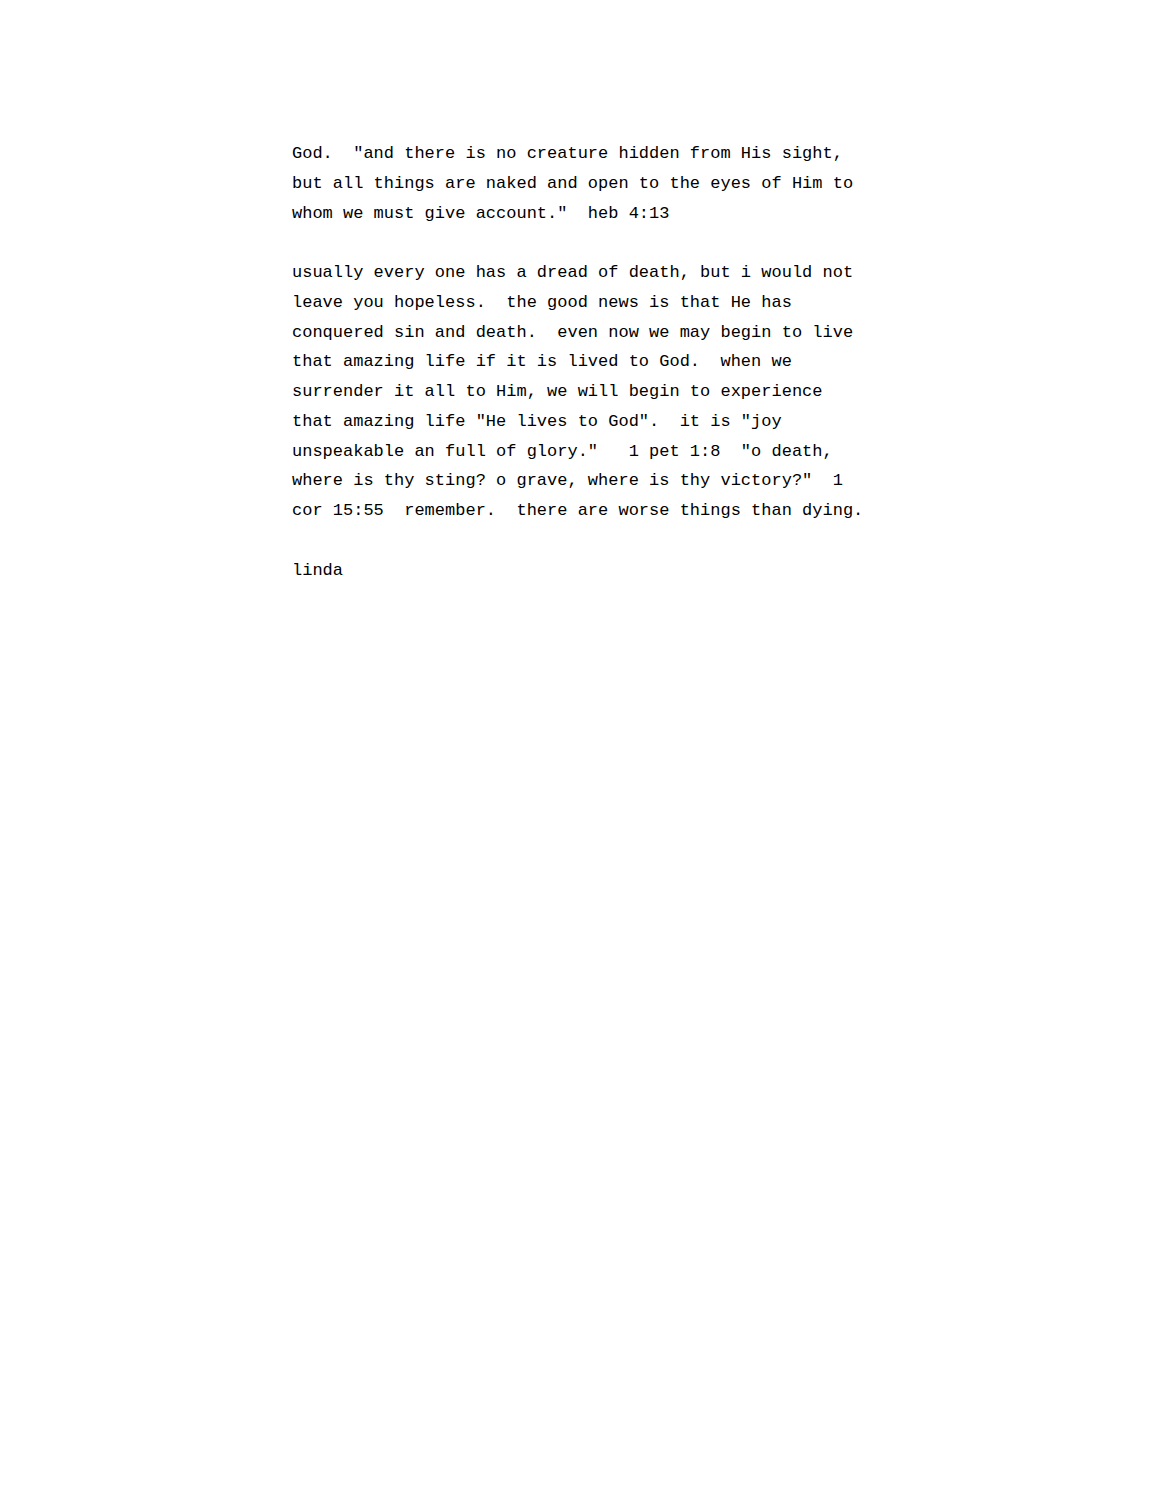God. "and there is no creature hidden from His sight, but all things are naked and open to the eyes of Him to whom we must give account." heb 4:13
usually every one has a dread of death, but i would not leave you hopeless. the good news is that He has conquered sin and death. even now we may begin to live that amazing life if it is lived to God. when we surrender it all to Him, we will begin to experience that amazing life "He lives to God". it is "joy unspeakable an full of glory." 1 pet 1:8 "o death, where is thy sting? o grave, where is thy victory?" 1 cor 15:55 remember. there are worse things than dying.
linda